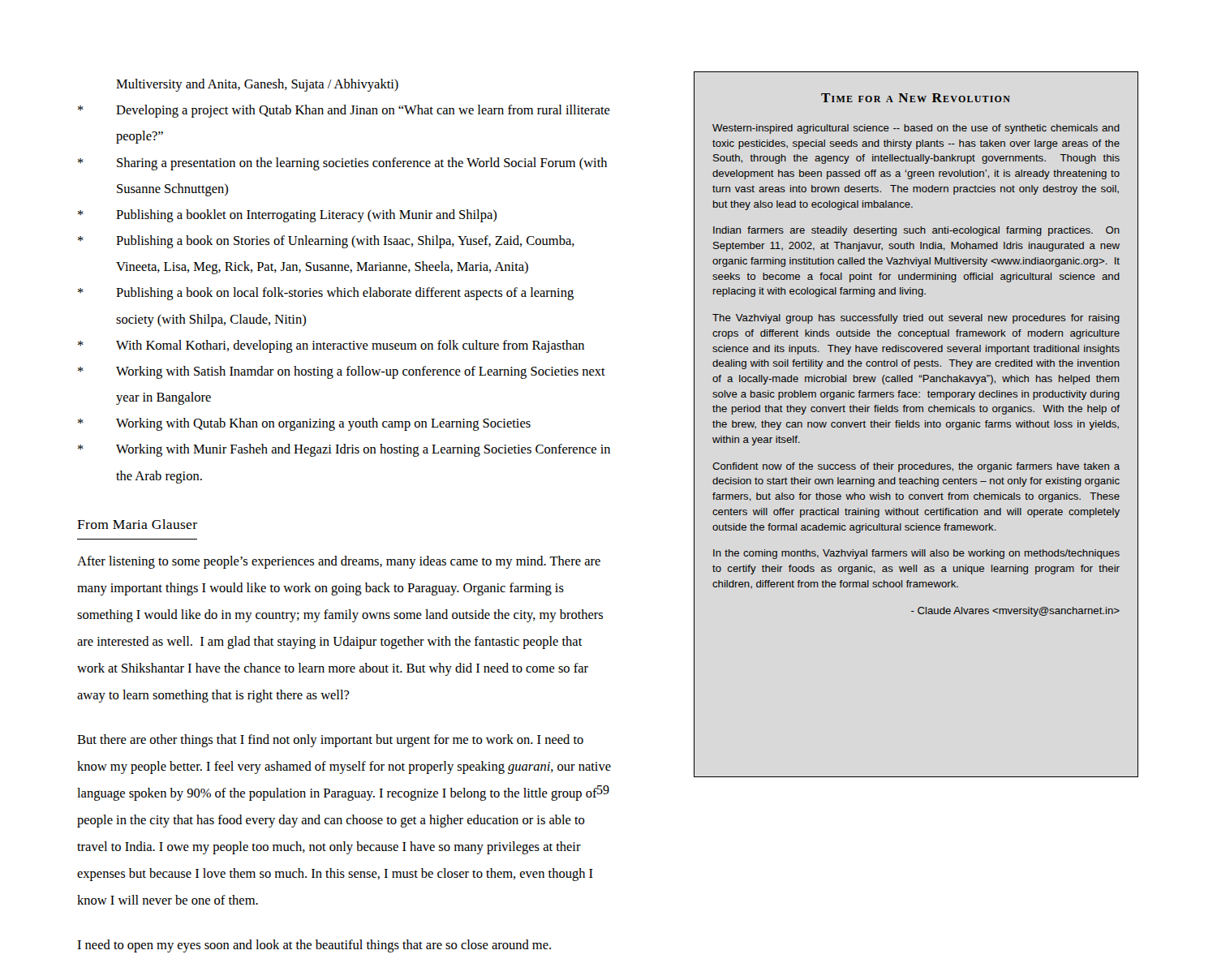Multiversity and Anita, Ganesh, Sujata / Abhivyakti)
*Developing a project with Qutab Khan and Jinan on “What can we learn from rural illiterate people?”
*Sharing a presentation on the learning societies conference at the World Social Forum (with Susanne Schnuttgen)
*Publishing a booklet on Interrogating Literacy (with Munir and Shilpa)
*Publishing a book on Stories of Unlearning (with Isaac, Shilpa, Yusef, Zaid, Coumba, Vineeta, Lisa, Meg, Rick, Pat, Jan, Susanne, Marianne, Sheela, Maria, Anita)
*Publishing a book on local folk-stories which elaborate different aspects of a learning society (with Shilpa, Claude, Nitin)
*With Komal Kothari, developing an interactive museum on folk culture from Rajasthan
*Working with Satish Inamdar on hosting a follow-up conference of Learning Societies next year in Bangalore
*Working with Qutab Khan on organizing a youth camp on Learning Societies
*Working with Munir Fasheh and Hegazi Idris on hosting a Learning Societies Conference in the Arab region.
From Maria Glauser
After listening to some people’s experiences and dreams, many ideas came to my mind. There are many important things I would like to work on going back to Paraguay. Organic farming is something I would like do in my country; my family owns some land outside the city, my brothers are interested as well. I am glad that staying in Udaipur together with the fantastic people that work at Shikshantar I have the chance to learn more about it. But why did I need to come so far away to learn something that is right there as well?
But there are other things that I find not only important but urgent for me to work on. I need to know my people better. I feel very ashamed of myself for not properly speaking guarani, our native language spoken by 90% of the population in Paraguay. I recognize I belong to the little group of people in the city that has food every day and can choose to get a higher education or is able to travel to India. I owe my people too much, not only because I have so many privileges at their expenses but because I love them so much. In this sense, I must be closer to them, even though I know I will never be one of them.
I need to open my eyes soon and look at the beautiful things that are so close around me.
59
Time for a New Revolution
Western-inspired agricultural science -- based on the use of synthetic chemicals and toxic pesticides, special seeds and thirsty plants -- has taken over large areas of the South, through the agency of intellectually-bankrupt governments. Though this development has been passed off as a ‘green revolution’, it is already threatening to turn vast areas into brown deserts. The modern practcies not only destroy the soil, but they also lead to ecological imbalance.
Indian farmers are steadily deserting such anti-ecological farming practices. On September 11, 2002, at Thanjavur, south India, Mohamed Idris inaugurated a new organic farming institution called the Vazhviyal Multiversity <www.indiaorganic.org>. It seeks to become a focal point for undermining official agricultural science and replacing it with ecological farming and living.
The Vazhviyal group has successfully tried out several new procedures for raising crops of different kinds outside the conceptual framework of modern agriculture science and its inputs. They have rediscovered several important traditional insights dealing with soil fertility and the control of pests. They are credited with the invention of a locally-made microbial brew (called “Panchakavya”), which has helped them solve a basic problem organic farmers face: temporary declines in productivity during the period that they convert their fields from chemicals to organics. With the help of the brew, they can now convert their fields into organic farms without loss in yields, within a year itself.
Confident now of the success of their procedures, the organic farmers have taken a decision to start their own learning and teaching centers – not only for existing organic farmers, but also for those who wish to convert from chemicals to organics. These centers will offer practical training without certification and will operate completely outside the formal academic agricultural science framework.
In the coming months, Vazhviyal farmers will also be working on methods/techniques to certify their foods as organic, as well as a unique learning program for their children, different from the formal school framework.
- Claude Alvares <mversity@sancharnet.in>